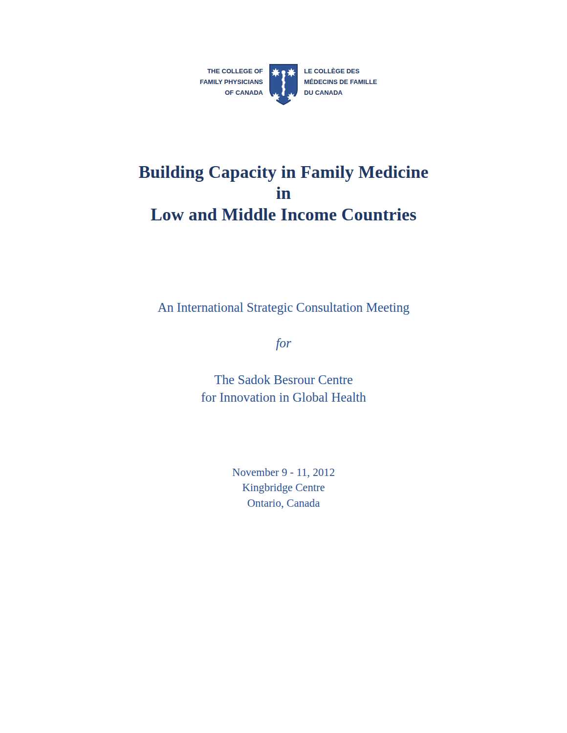The College of Family Physicians of Canada — Le Collège des Médecins de Famille du Canada THE COLLEGE OF FAMILY PHYSICIANS OF CANADA LE COLLÈGE DES MÉDECINS DE FAMILLE DU CANADA
Building Capacity in Family Medicine
in
Low and Middle Income Countries
An International Strategic Consultation Meeting
for
The Sadok Besrour Centre
for Innovation in Global Health
November 9 - 11, 2012
Kingbridge Centre
Ontario, Canada